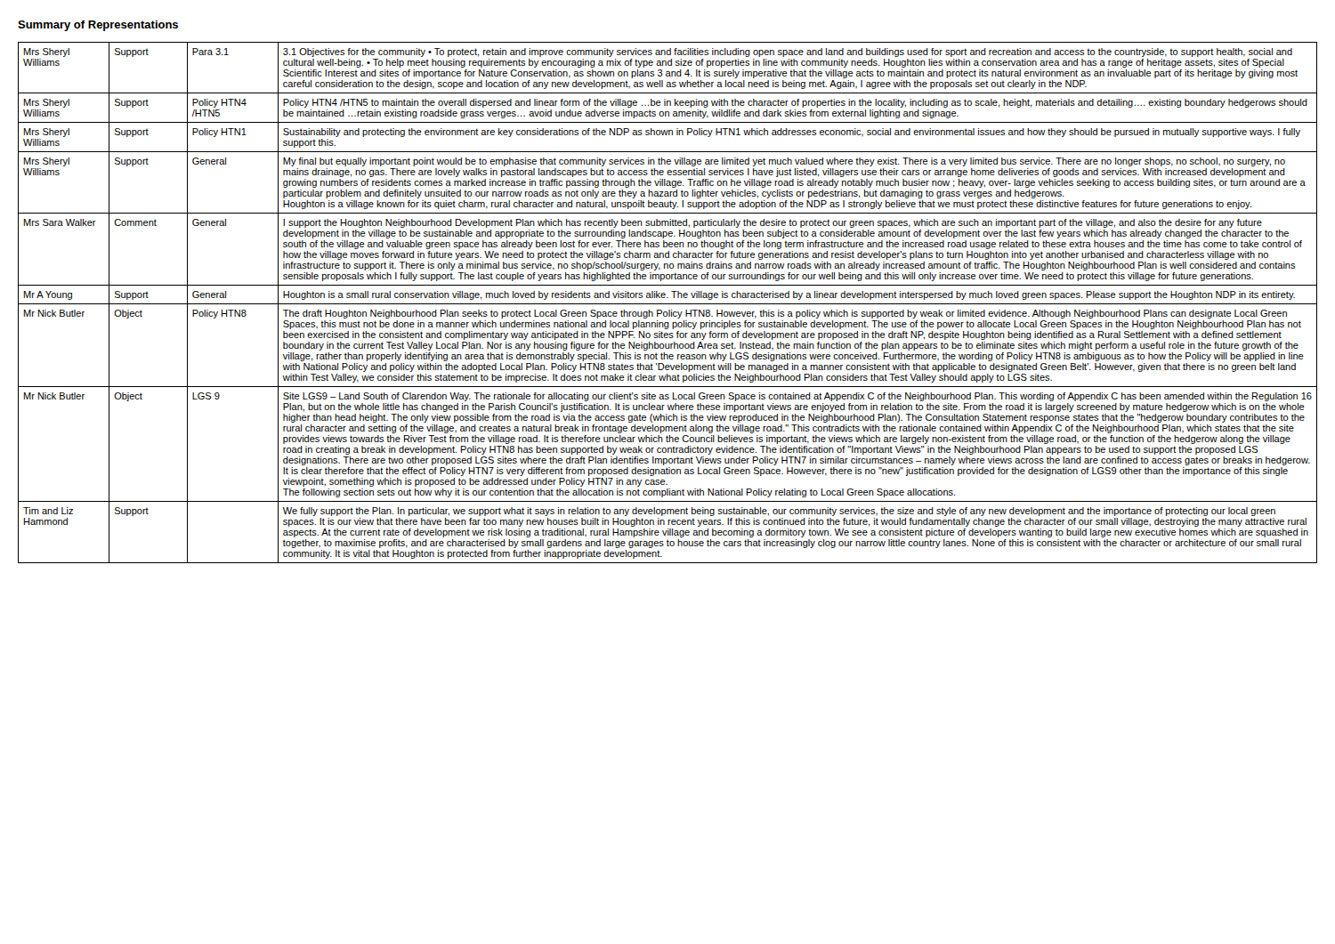Summary of Representations
| Mrs Sheryl Williams | Support | Para 3.1 | 3.1 Objectives for the community • To protect, retain and improve community services and facilities including open space and land and buildings used for sport and recreation and access to the countryside, to support health, social and cultural well-being. • To help meet housing requirements by encouraging a mix of type and size of properties in line with community needs. Houghton lies within a conservation area and has a range of heritage assets, sites of Special Scientific Interest and sites of importance for Nature Conservation, as shown on plans 3 and 4. It is surely imperative that the village acts to maintain and protect its natural environment as an invaluable part of its heritage by giving most careful consideration to the design, scope and location of any new development, as well as whether a local need is being met. Again, I agree with the proposals set out clearly in the NDP. |
| Mrs Sheryl Williams | Support | Policy HTN4 /HTN5 | Policy HTN4 /HTN5 to maintain the overall dispersed and linear form of the village …be in keeping with the character of properties in the locality, including as to scale, height, materials and detailing…. existing boundary hedgerows should be maintained …retain existing roadside grass verges… avoid undue adverse impacts on amenity, wildlife and dark skies from external lighting and signage. |
| Mrs Sheryl Williams | Support | Policy HTN1 | Sustainability and protecting the environment are key considerations of the NDP as shown in Policy HTN1 which addresses economic, social and environmental issues and how they should be pursued in mutually supportive ways. I fully support this. |
| Mrs Sheryl Williams | Support | General | My final but equally important point would be to emphasise that community services in the village are limited yet much valued where they exist. There is a very limited bus service. There are no longer shops, no school, no surgery, no mains drainage, no gas. There are lovely walks in pastoral landscapes but to access the essential services I have just listed, villagers use their cars or arrange home deliveries of goods and services. With increased development and growing numbers of residents comes a marked increase in traffic passing through the village. Traffic on he village road is already notably much busier now ; heavy, over- large vehicles seeking to access building sites, or turn around are a particular problem and definitely unsuited to our narrow roads as not only are they a hazard to lighter vehicles, cyclists or pedestrians, but damaging to grass verges and hedgerows. Houghton is a village known for its quiet charm, rural character and natural, unspoilt beauty. I support the adoption of the NDP as I strongly believe that we must protect these distinctive features for future generations to enjoy. |
| Mrs Sara Walker | Comment | General | I support the Houghton Neighbourhood Development Plan which has recently been submitted, particularly the desire to protect our green spaces, which are such an important part of the village, and also the desire for any future development in the village to be sustainable and appropriate to the surrounding landscape. Houghton has been subject to a considerable amount of development over the last few years which has already changed the character to the south of the village and valuable green space has already been lost for ever. There has been no thought of the long term infrastructure and the increased road usage related to these extra houses and the time has come to take control of how the village moves forward in future years. We need to protect the village's charm and character for future generations and resist developer's plans to turn Houghton into yet another urbanised and characterless village with no infrastructure to support it. There is only a minimal bus service, no shop/school/surgery, no mains drains and narrow roads with an already increased amount of traffic. The Houghton Neighbourhood Plan is well considered and contains sensible proposals which I fully support. The last couple of years has highlighted the importance of our surroundings for our well being and this will only increase over time. We need to protect this village for future generations. |
| Mr A Young | Support | General | Houghton is a small rural conservation village, much loved by residents and visitors alike. The village is characterised by a linear development interspersed by much loved green spaces. Please support the Houghton NDP in its entirety. |
| Mr Nick Butler | Object | Policy HTN8 | The draft Houghton Neighbourhood Plan seeks to protect Local Green Space through Policy HTN8. However, this is a policy which is supported by weak or limited evidence. Although Neighbourhood Plans can designate Local Green Spaces, this must not be done in a manner which undermines national and local planning policy principles for sustainable development. The use of the power to allocate Local Green Spaces in the Houghton Neighbourhood Plan has not been exercised in the consistent and complimentary way anticipated in the NPPF. No sites for any form of development are proposed in the draft NP, despite Houghton being identified as a Rural Settlement with a defined settlement boundary in the current Test Valley Local Plan. Nor is any housing figure for the Neighbourhood Area set. Instead, the main function of the plan appears to be to eliminate sites which might perform a useful role in the future growth of the village, rather than properly identifying an area that is demonstrably special. This is not the reason why LGS designations were conceived. Furthermore, the wording of Policy HTN8 is ambiguous as to how the Policy will be applied in line with National Policy and policy within the adopted Local Plan. Policy HTN8 states that 'Development will be managed in a manner consistent with that applicable to designated Green Belt'. However, given that there is no green belt land within Test Valley, we consider this statement to be imprecise. It does not make it clear what policies the Neighbourhood Plan considers that Test Valley should apply to LGS sites. |
| Mr Nick Butler | Object | LGS 9 | Site LGS9 – Land South of Clarendon Way. The rationale for allocating our client's site as Local Green Space is contained at Appendix C of the Neighbourhood Plan. This wording of Appendix C has been amended within the Regulation 16 Plan, but on the whole little has changed in the Parish Council's justification. It is unclear where these important views are enjoyed from in relation to the site. From the road it is largely screened by mature hedgerow which is on the whole higher than head height. The only view possible from the road is via the access gate (which is the view reproduced in the Neighbourhood Plan). The Consultation Statement response states that the "hedgerow boundary contributes to the rural character and setting of the village, and creates a natural break in frontage development along the village road." This contradicts with the rationale contained within Appendix C of the Neighbourhood Plan, which states that the site provides views towards the River Test from the village road. It is therefore unclear which the Council believes is important, the views which are largely non-existent from the village road, or the function of the hedgerow along the village road in creating a break in development. Policy HTN8 has been supported by weak or contradictory evidence. The identification of "Important Views" in the Neighbourhood Plan appears to be used to support the proposed LGS designations. There are two other proposed LGS sites where the draft Plan identifies Important Views under Policy HTN7 in similar circumstances – namely where views across the land are confined to access gates or breaks in hedgerow. It is clear therefore that the effect of Policy HTN7 is very different from proposed designation as Local Green Space. However, there is no "new" justification provided for the designation of LGS9 other than the importance of this single viewpoint, something which is proposed to be addressed under Policy HTN7 in any case. The following section sets out how why it is our contention that the allocation is not compliant with National Policy relating to Local Green Space allocations. |
| Tim and Liz Hammond | Support | | We fully support the Plan. In particular, we support what it says in relation to any development being sustainable, our community services, the size and style of any new development and the importance of protecting our local green spaces. It is our view that there have been far too many new houses built in Houghton in recent years. If this is continued into the future, it would fundamentally change the character of our small village, destroying the many attractive rural aspects. At the current rate of development we risk losing a traditional, rural Hampshire village and becoming a dormitory town. We see a consistent picture of developers wanting to build large new executive homes which are squashed in together, to maximise profits, and are characterised by small gardens and large garages to house the cars that increasingly clog our narrow little country lanes. None of this is consistent with the character or architecture of our small rural community. It is vital that Houghton is protected from further inappropriate development. |